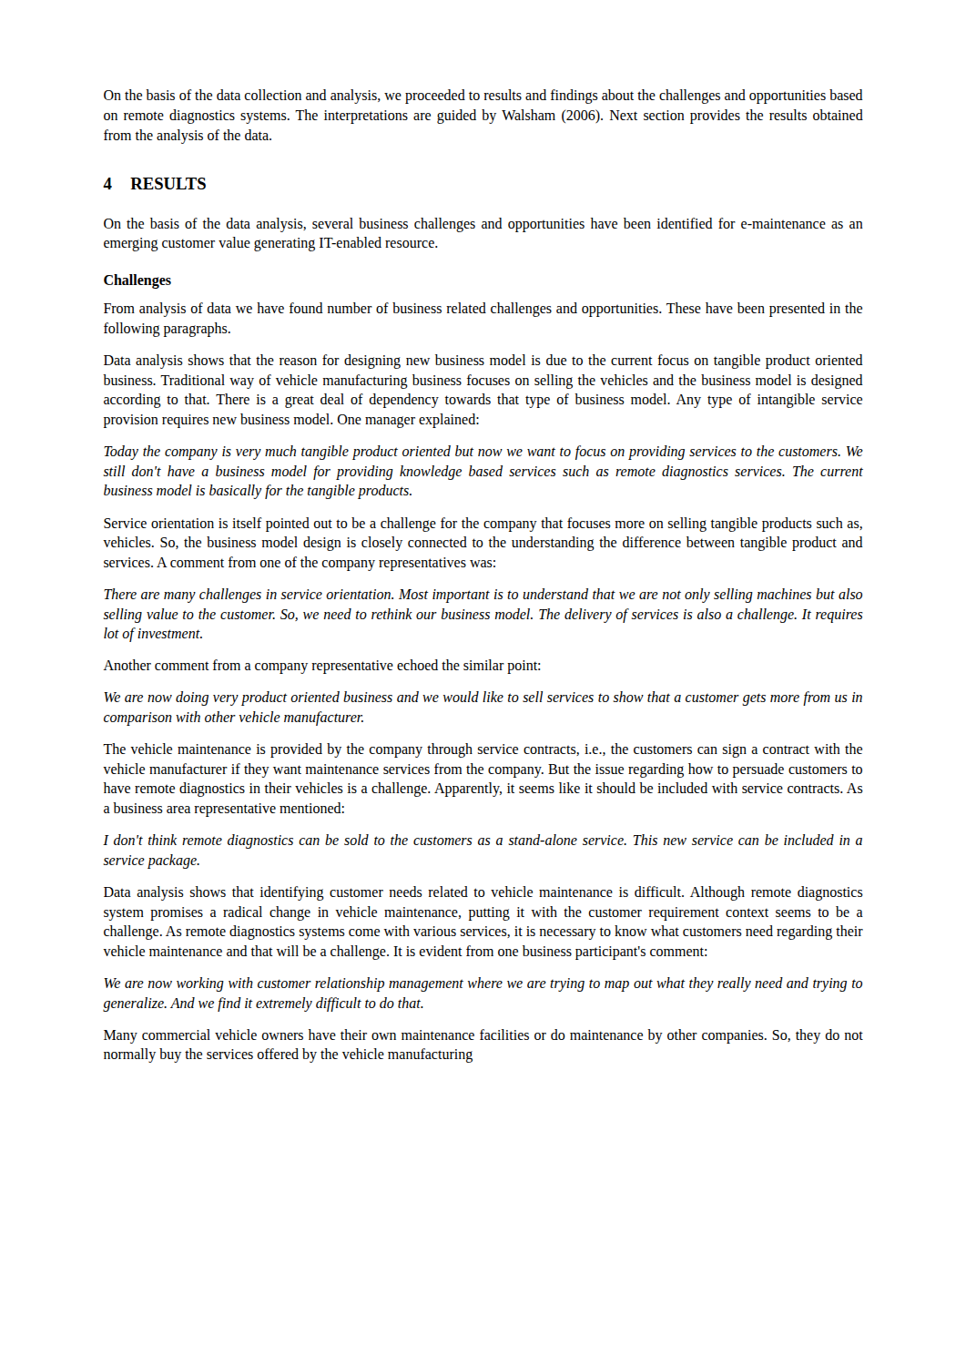On the basis of the data collection and analysis, we proceeded to results and findings about the challenges and opportunities based on remote diagnostics systems. The interpretations are guided by Walsham (2006). Next section provides the results obtained from the analysis of the data.
4 RESULTS
On the basis of the data analysis, several business challenges and opportunities have been identified for e-maintenance as an emerging customer value generating IT-enabled resource.
Challenges
From analysis of data we have found number of business related challenges and opportunities. These have been presented in the following paragraphs.
Data analysis shows that the reason for designing new business model is due to the current focus on tangible product oriented business. Traditional way of vehicle manufacturing business focuses on selling the vehicles and the business model is designed according to that. There is a great deal of dependency towards that type of business model. Any type of intangible service provision requires new business model. One manager explained:
Today the company is very much tangible product oriented but now we want to focus on providing services to the customers. We still don't have a business model for providing knowledge based services such as remote diagnostics services. The current business model is basically for the tangible products.
Service orientation is itself pointed out to be a challenge for the company that focuses more on selling tangible products such as, vehicles. So, the business model design is closely connected to the understanding the difference between tangible product and services. A comment from one of the company representatives was:
There are many challenges in service orientation. Most important is to understand that we are not only selling machines but also selling value to the customer. So, we need to rethink our business model. The delivery of services is also a challenge. It requires lot of investment.
Another comment from a company representative echoed the similar point:
We are now doing very product oriented business and we would like to sell services to show that a customer gets more from us in comparison with other vehicle manufacturer.
The vehicle maintenance is provided by the company through service contracts, i.e., the customers can sign a contract with the vehicle manufacturer if they want maintenance services from the company. But the issue regarding how to persuade customers to have remote diagnostics in their vehicles is a challenge. Apparently, it seems like it should be included with service contracts. As a business area representative mentioned:
I don't think remote diagnostics can be sold to the customers as a stand-alone service. This new service can be included in a service package.
Data analysis shows that identifying customer needs related to vehicle maintenance is difficult. Although remote diagnostics system promises a radical change in vehicle maintenance, putting it with the customer requirement context seems to be a challenge. As remote diagnostics systems come with various services, it is necessary to know what customers need regarding their vehicle maintenance and that will be a challenge. It is evident from one business participant's comment:
We are now working with customer relationship management where we are trying to map out what they really need and trying to generalize. And we find it extremely difficult to do that.
Many commercial vehicle owners have their own maintenance facilities or do maintenance by other companies. So, they do not normally buy the services offered by the vehicle manufacturing